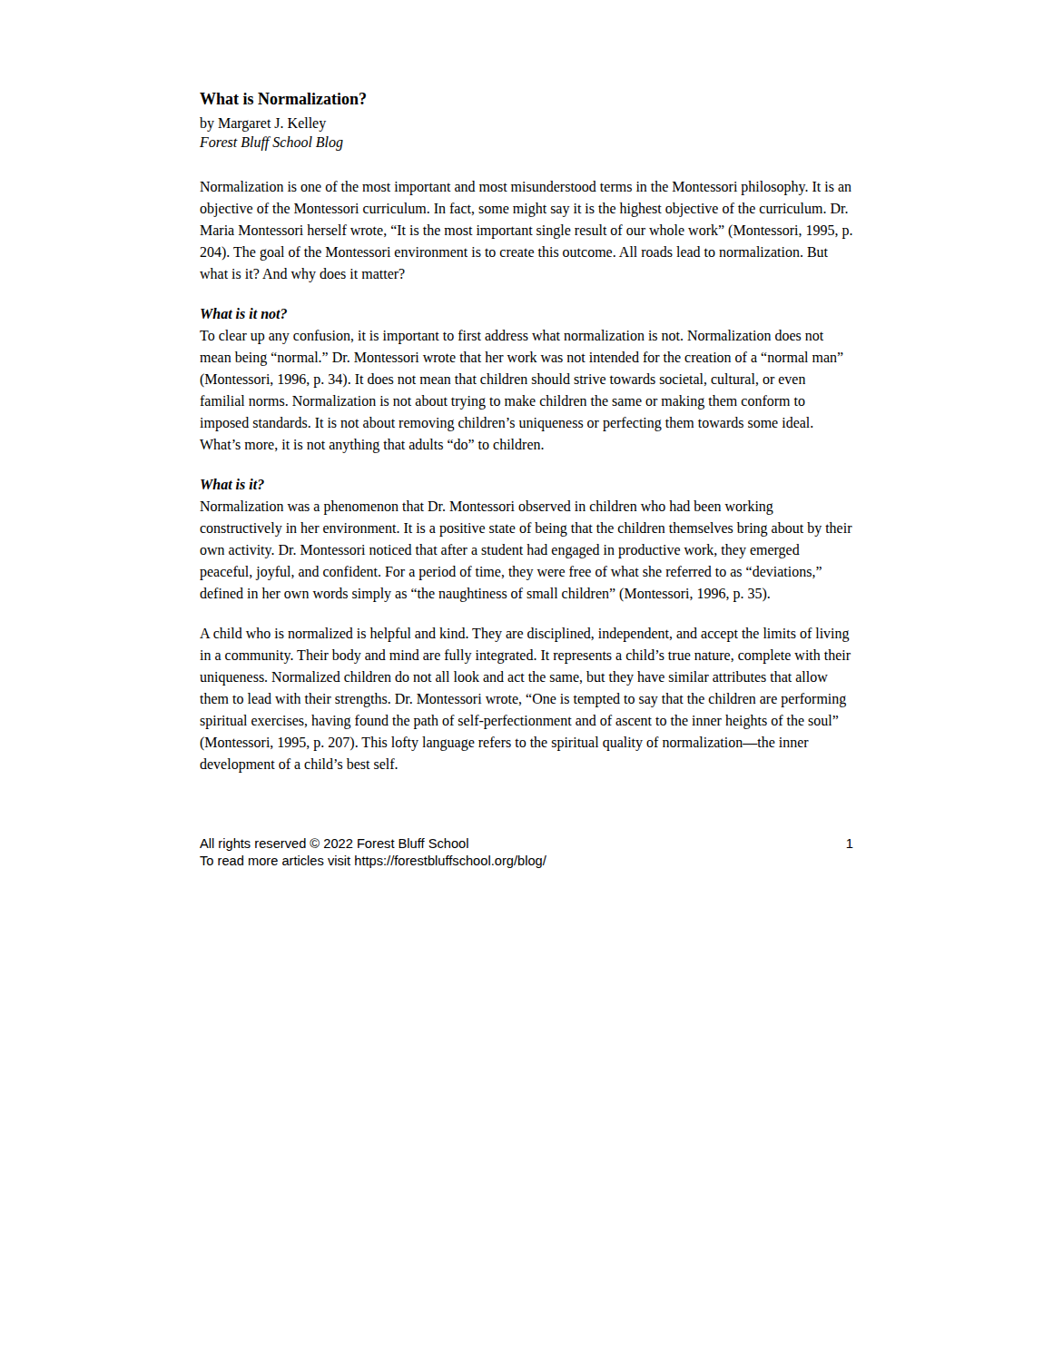What is Normalization?
by Margaret J. Kelley
Forest Bluff School Blog
Normalization is one of the most important and most misunderstood terms in the Montessori philosophy. It is an objective of the Montessori curriculum. In fact, some might say it is the highest objective of the curriculum. Dr. Maria Montessori herself wrote, “It is the most important single result of our whole work” (Montessori, 1995, p. 204). The goal of the Montessori environment is to create this outcome. All roads lead to normalization. But what is it? And why does it matter?
What is it not?
To clear up any confusion, it is important to first address what normalization is not. Normalization does not mean being “normal.” Dr. Montessori wrote that her work was not intended for the creation of a “normal man” (Montessori, 1996, p. 34). It does not mean that children should strive towards societal, cultural, or even familial norms. Normalization is not about trying to make children the same or making them conform to imposed standards. It is not about removing children’s uniqueness or perfecting them towards some ideal. What’s more, it is not anything that adults “do” to children.
What is it?
Normalization was a phenomenon that Dr. Montessori observed in children who had been working constructively in her environment. It is a positive state of being that the children themselves bring about by their own activity. Dr. Montessori noticed that after a student had engaged in productive work, they emerged peaceful, joyful, and confident. For a period of time, they were free of what she referred to as “deviations,” defined in her own words simply as “the naughtiness of small children” (Montessori, 1996, p. 35).
A child who is normalized is helpful and kind. They are disciplined, independent, and accept the limits of living in a community. Their body and mind are fully integrated. It represents a child’s true nature, complete with their uniqueness. Normalized children do not all look and act the same, but they have similar attributes that allow them to lead with their strengths. Dr. Montessori wrote, “One is tempted to say that the children are performing spiritual exercises, having found the path of self-perfectionment and of ascent to the inner heights of the soul” (Montessori, 1995, p. 207). This lofty language refers to the spiritual quality of normalization—the inner development of a child’s best self.
All rights reserved © 2022 Forest Bluff School
To read more articles visit https://forestbluffschool.org/blog/
1